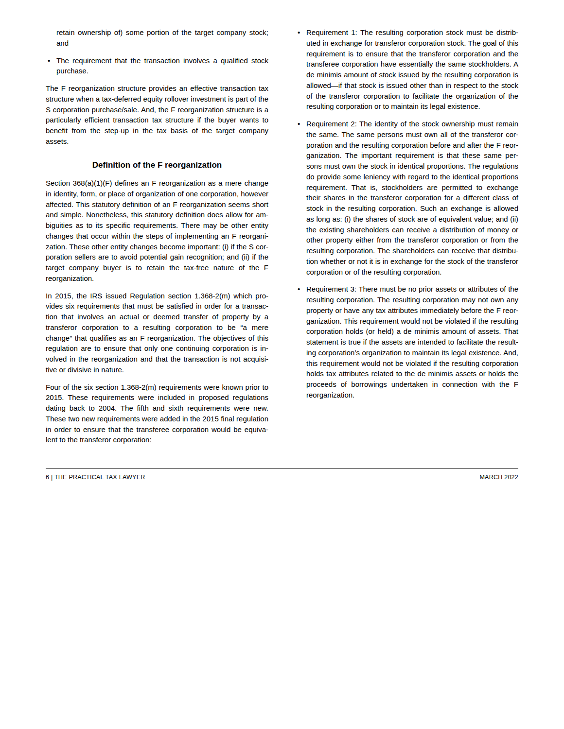retain ownership of) some portion of the target company stock; and
The requirement that the transaction involves a qualified stock purchase.
The F reorganization structure provides an effective transaction tax structure when a tax-deferred equity rollover investment is part of the S corporation purchase/sale. And, the F reorganization structure is a particularly efficient transaction tax structure if the buyer wants to benefit from the step-up in the tax basis of the target company assets.
Definition of the F reorganization
Section 368(a)(1)(F) defines an F reorganization as a mere change in identity, form, or place of organization of one corporation, however affected. This statutory definition of an F reorganization seems short and simple. Nonetheless, this statutory definition does allow for ambiguities as to its specific requirements. There may be other entity changes that occur within the steps of implementing an F reorganization. These other entity changes become important: (i) if the S corporation sellers are to avoid potential gain recognition; and (ii) if the target company buyer is to retain the tax-free nature of the F reorganization.
In 2015, the IRS issued Regulation section 1.368-2(m) which provides six requirements that must be satisfied in order for a transaction that involves an actual or deemed transfer of property by a transferor corporation to a resulting corporation to be “a mere change” that qualifies as an F reorganization. The objectives of this regulation are to ensure that only one continuing corporation is involved in the reorganization and that the transaction is not acquisitive or divisive in nature.
Four of the six section 1.368-2(m) requirements were known prior to 2015. These requirements were included in proposed regulations dating back to 2004. The fifth and sixth requirements were new. These two new requirements were added in the 2015 final regulation in order to ensure that the transferee corporation would be equivalent to the transferor corporation:
Requirement 1: The resulting corporation stock must be distributed in exchange for transferor corporation stock. The goal of this requirement is to ensure that the transferor corporation and the transferee corporation have essentially the same stockholders. A de minimis amount of stock issued by the resulting corporation is allowed—if that stock is issued other than in respect to the stock of the transferor corporation to facilitate the organization of the resulting corporation or to maintain its legal existence.
Requirement 2: The identity of the stock ownership must remain the same. The same persons must own all of the transferor corporation and the resulting corporation before and after the F reorganization. The important requirement is that these same persons must own the stock in identical proportions. The regulations do provide some leniency with regard to the identical proportions requirement. That is, stockholders are permitted to exchange their shares in the transferor corporation for a different class of stock in the resulting corporation. Such an exchange is allowed as long as: (i) the shares of stock are of equivalent value; and (ii) the existing shareholders can receive a distribution of money or other property either from the transferor corporation or from the resulting corporation. The shareholders can receive that distribution whether or not it is in exchange for the stock of the transferor corporation or of the resulting corporation.
Requirement 3: There must be no prior assets or attributes of the resulting corporation. The resulting corporation may not own any property or have any tax attributes immediately before the F reorganization. This requirement would not be violated if the resulting corporation holds (or held) a de minimis amount of assets. That statement is true if the assets are intended to facilitate the resulting corporation’s organization to maintain its legal existence. And, this requirement would not be violated if the resulting corporation holds tax attributes related to the de minimis assets or holds the proceeds of borrowings undertaken in connection with the F reorganization.
6 | The Practical Tax Lawyer
March 2022